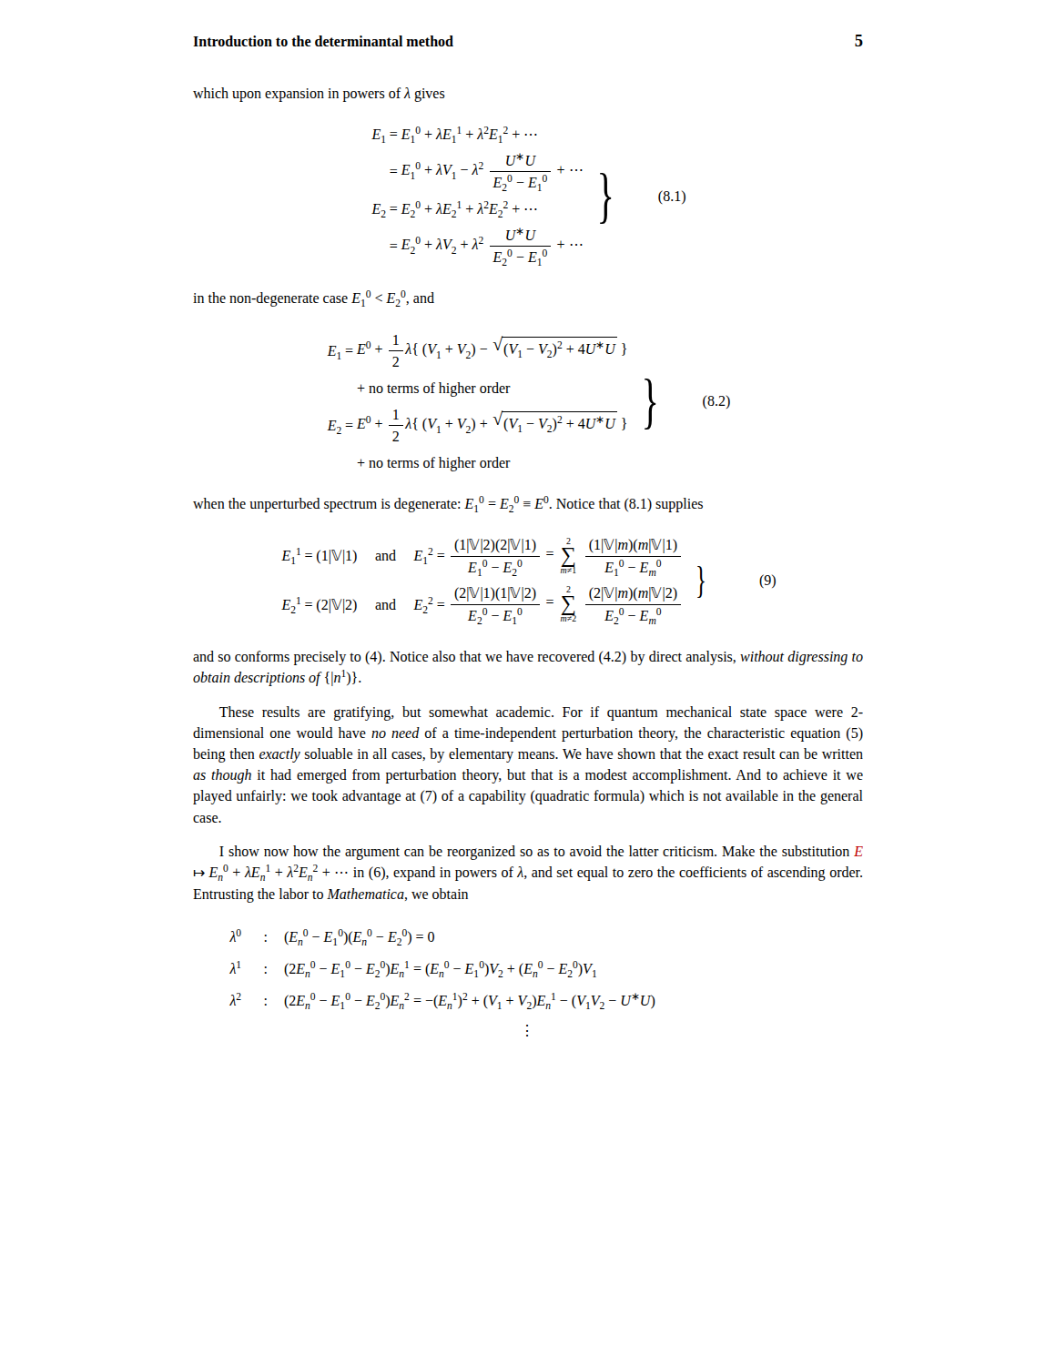Introduction to the determinantal method 5
which upon expansion in powers of λ gives
| E 1 | = | E 1 0 + λE 1 1 + λ 2 E 1 2 + ⋯ | } |
| | = | E 1 0 + λV 1 − λ 2 U ∗ U E 2 0 − E 1 0 + ⋯ |
| E 2 | = | E 2 0 + λE 2 1 + λ 2 E 2 2 + ⋯ |
| | = | E 2 0 + λV 2 + λ 2 U ∗ U E 2 0 − E 1 0 + ⋯ |
(8.1)
in the non-degenerate case E10 < E20, and
| E 1 | = | E 0 + 1 2 λ { ( V 1 + V 2 ) − ( V 1 − V 2 ) 2 + 4 U ∗ U } | } |
| | | + no terms of higher order |
| E 2 | = | E 0 + 1 2 λ { ( V 1 + V 2 ) + ( V 1 − V 2 ) 2 + 4 U ∗ U } |
| | | + no terms of higher order |
(8.2)
when the unperturbed spectrum is degenerate: E10 = E20 ≡ E0. Notice that (8.1) supplies
| E 1 1 | = | (1/ 𝕍 /1) | and | E 1 2 | = | (1/ 𝕍 /2)(2/ 𝕍 /1) E 1 0 − E 2 0 = 2 ∑ m ≠1 (1/ 𝕍 / m )( m / 𝕍 /1) E 1 0 − E m 0 | } |
| E 2 1 | = | (2/ 𝕍 /2) | and | E 2 2 | = | (2/ 𝕍 /1)(1/ 𝕍 /2) E 2 0 − E 1 0 = 2 ∑ m ≠2 (2/ 𝕍 / m )( m / 𝕍 /2) E 2 0 − E m 0 |
(9)
and so conforms precisely to (4). Notice also that we have recovered (4.2) by direct analysis, without digressing to obtain descriptions of {|n1)}.
These results are gratifying, but somewhat academic. For if quantum mechanical state space were 2-dimensional one would have no need of a time-independent perturbation theory, the characteristic equation (5) being then exactly soluable in all cases, by elementary means. We have shown that the exact result can be written as though it had emerged from perturbation theory, but that is a modest accomplishment. And to achieve it we played unfairly: we took advantage at (7) of a capability (quadratic formula) which is not available in the general case.
I show now how the argument can be reorganized so as to avoid the latter criticism. Make the substitution E ↦ En0 + λEn1 + λ2En2 + ⋯ in (6), expand in powers of λ, and set equal to zero the coefficients of ascending order. Entrusting the labor to Mathematica, we obtain
| λ 0 | : | ( E n 0 − E 1 0 )( E n 0 − E 2 0 ) = 0 |
| λ 1 | : | (2 E n 0 − E 1 0 − E 2 0 ) E n 1 = ( E n 0 − E 1 0 ) V 2 + ( E n 0 − E 2 0 ) V 1 |
| λ 2 | : | (2 E n 0 − E 1 0 − E 2 0 ) E n 2 = −( E n 1 ) 2 + ( V 1 + V 2 ) E n 1 − ( V 1 V 2 − U ∗ U ) |
⋮